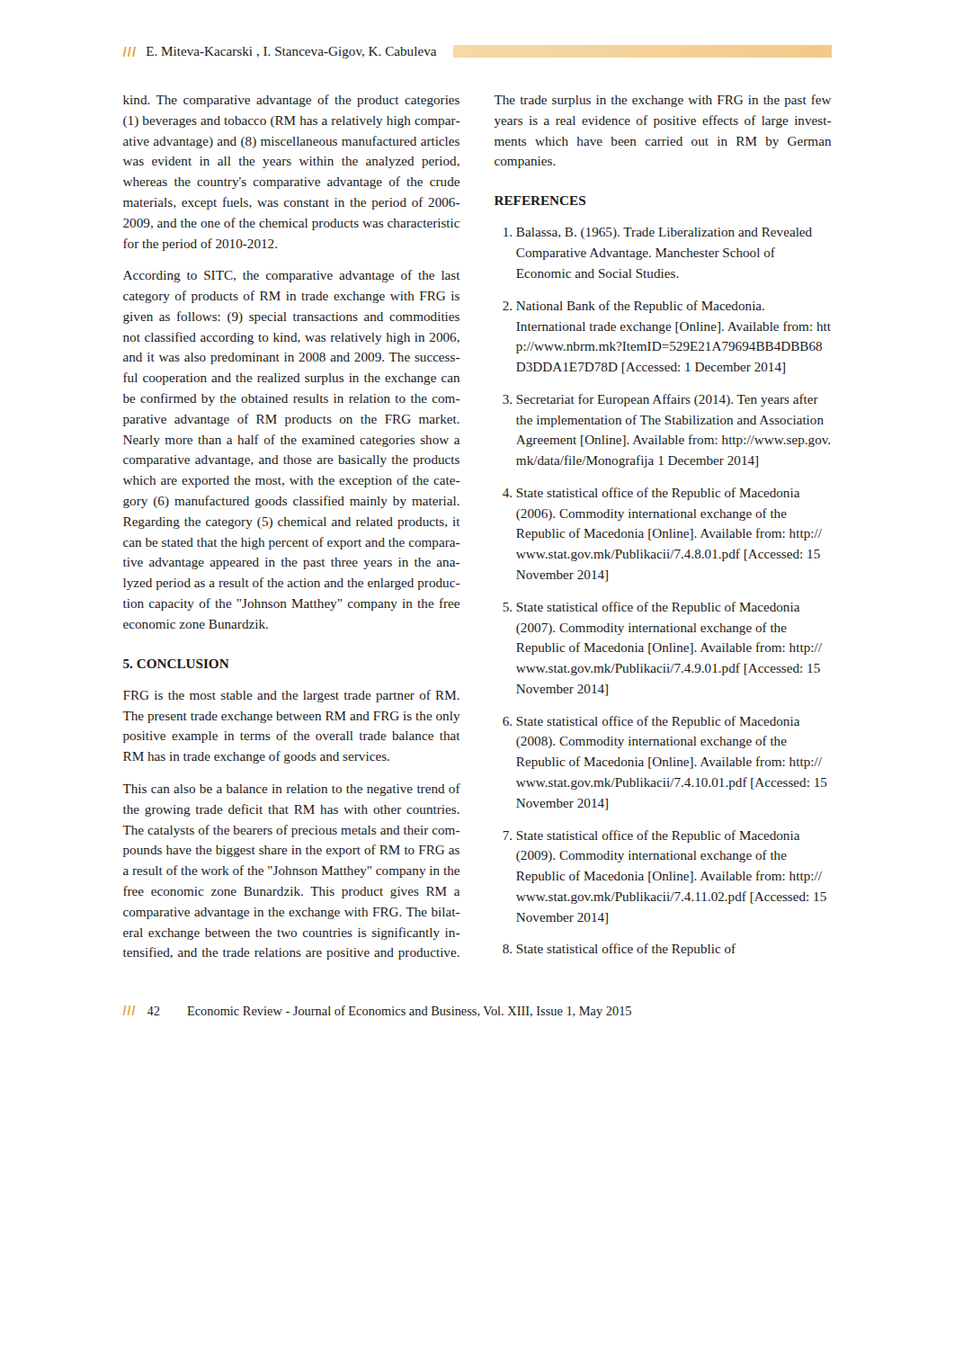/// E. Miteva-Kacarski , I. Stanceva-Gigov, K. Cabuleva
kind. The comparative advantage of the product categories (1) beverages and tobacco (RM has a relatively high comparative advantage) and (8) miscellaneous manufactured articles was evident in all the years within the analyzed period, whereas the country's comparative advantage of the crude materials, except fuels, was constant in the period of 2006-2009, and the one of the chemical products was characteristic for the period of 2010-2012.
According to SITC, the comparative advantage of the last category of products of RM in trade exchange with FRG is given as follows: (9) special transactions and commodities not classified according to kind, was relatively high in 2006, and it was also predominant in 2008 and 2009. The successful cooperation and the realized surplus in the exchange can be confirmed by the obtained results in relation to the comparative advantage of RM products on the FRG market. Nearly more than a half of the examined categories show a comparative advantage, and those are basically the products which are exported the most, with the exception of the category (6) manufactured goods classified mainly by material. Regarding the category (5) chemical and related products, it can be stated that the high percent of export and the comparative advantage appeared in the past three years in the analyzed period as a result of the action and the enlarged production capacity of the "Johnson Matthey" company in the free economic zone Bunardzik.
5. CONCLUSION
FRG is the most stable and the largest trade partner of RM. The present trade exchange between RM and FRG is the only positive example in terms of the overall trade balance that RM has in trade exchange of goods and services.
This can also be a balance in relation to the negative trend of the growing trade deficit that RM has with other countries. The catalysts of the bearers of precious metals and their compounds have the biggest share in the export of RM to FRG as a result of the work of the "Johnson Matthey" company in the free economic zone Bunardzik. This product gives RM a comparative advantage in the exchange with FRG. The bilateral exchange between the two countries is significantly intensified, and the trade relations are positive and productive. The trade surplus in the exchange with FRG in the past few years is a real evidence of positive effects of large investments which have been carried out in RM by German companies.
REFERENCES
Balassa, B. (1965). Trade Liberalization and Revealed Comparative Advantage. Manchester School of Economic and Social Studies.
National Bank of the Republic of Macedonia. International trade exchange [Online]. Available from: http://www.nbrm.mk?ItemID=529E21A79694BB4DBB68D3DDA1E7D78D [Accessed: 1 December 2014]
Secretariat for European Affairs (2014). Ten years after the implementation of The Stabilization and Association Agreement [Online]. Available from: http://www.sep.gov.mk/data/file/Monografija 1 December 2014]
State statistical office of the Republic of Macedonia (2006). Commodity international exchange of the Republic of Macedonia [Online]. Available from: http://www.stat.gov.mk/Publikacii/7.4.8.01.pdf [Accessed: 15 November 2014]
State statistical office of the Republic of Macedonia (2007). Commodity international exchange of the Republic of Macedonia [Online]. Available from: http://www.stat.gov.mk/Publikacii/7.4.9.01.pdf [Accessed: 15 November 2014]
State statistical office of the Republic of Macedonia (2008). Commodity international exchange of the Republic of Macedonia [Online]. Available from: http://www.stat.gov.mk/Publikacii/7.4.10.01.pdf [Accessed: 15 November 2014]
State statistical office of the Republic of Macedonia (2009). Commodity international exchange of the Republic of Macedonia [Online]. Available from: http://www.stat.gov.mk/Publikacii/7.4.11.02.pdf [Accessed: 15 November 2014]
State statistical office of the Republic of
/// 42 Economic Review - Journal of Economics and Business, Vol. XIII, Issue 1, May 2015